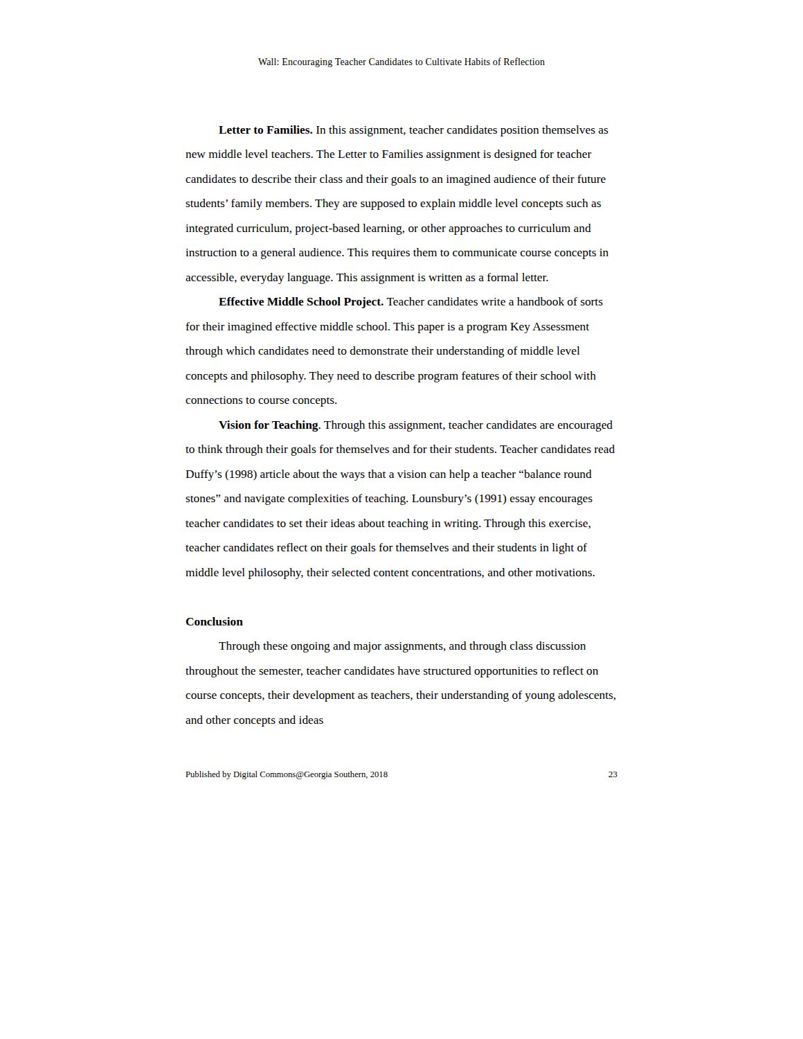Wall: Encouraging Teacher Candidates to Cultivate Habits of Reflection
Letter to Families. In this assignment, teacher candidates position themselves as new middle level teachers. The Letter to Families assignment is designed for teacher candidates to describe their class and their goals to an imagined audience of their future students’ family members. They are supposed to explain middle level concepts such as integrated curriculum, project-based learning, or other approaches to curriculum and instruction to a general audience. This requires them to communicate course concepts in accessible, everyday language. This assignment is written as a formal letter.
Effective Middle School Project. Teacher candidates write a handbook of sorts for their imagined effective middle school. This paper is a program Key Assessment through which candidates need to demonstrate their understanding of middle level concepts and philosophy. They need to describe program features of their school with connections to course concepts.
Vision for Teaching. Through this assignment, teacher candidates are encouraged to think through their goals for themselves and for their students. Teacher candidates read Duffy’s (1998) article about the ways that a vision can help a teacher “balance round stones” and navigate complexities of teaching. Lounsbury’s (1991) essay encourages teacher candidates to set their ideas about teaching in writing. Through this exercise, teacher candidates reflect on their goals for themselves and their students in light of middle level philosophy, their selected content concentrations, and other motivations.
Conclusion
Through these ongoing and major assignments, and through class discussion throughout the semester, teacher candidates have structured opportunities to reflect on course concepts, their development as teachers, their understanding of young adolescents, and other concepts and ideas
Published by Digital Commons@Georgia Southern, 2018
23